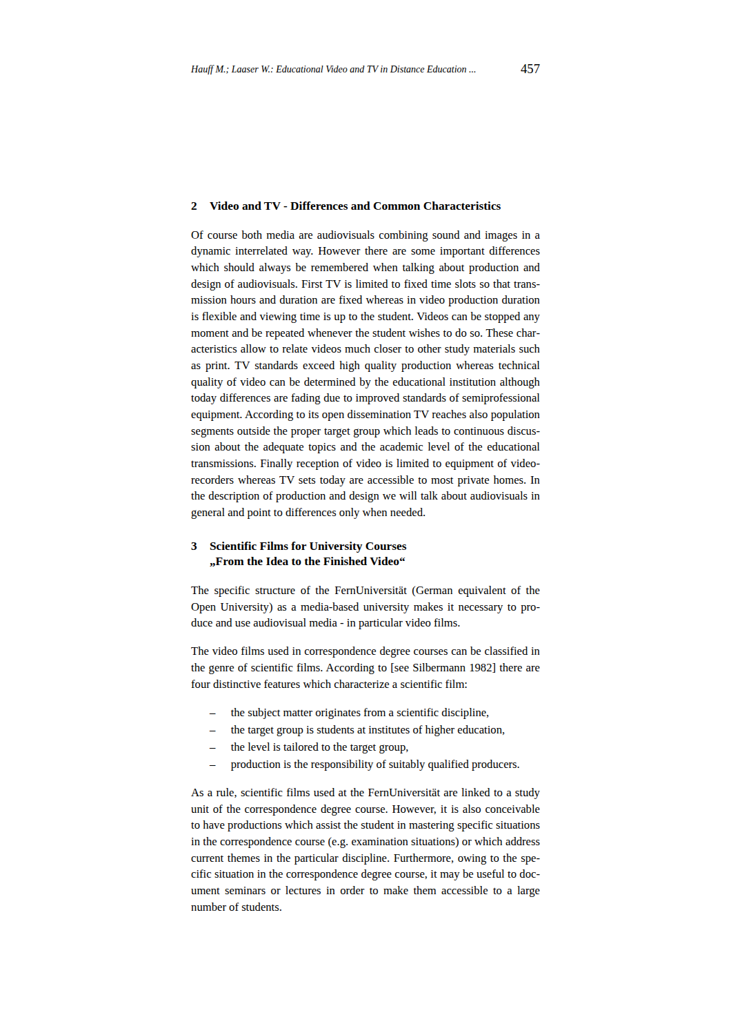457 Hauff M.; Laaser W.: Educational Video and TV in Distance Education ...
2 Video and TV - Differences and Common Characteristics
Of course both media are audiovisuals combining sound and images in a dynamic interrelated way. However there are some important differences which should always be remembered when talking about production and design of audiovisuals. First TV is limited to fixed time slots so that transmission hours and duration are fixed whereas in video production duration is flexible and viewing time is up to the student. Videos can be stopped any moment and be repeated whenever the student wishes to do so. These characteristics allow to relate videos much closer to other study materials such as print. TV standards exceed high quality production whereas technical quality of video can be determined by the educational institution although today differences are fading due to improved standards of semiprofessional equipment. According to its open dissemination TV reaches also population segments outside the proper target group which leads to continuous discussion about the adequate topics and the academic level of the educational transmissions. Finally reception of video is limited to equipment of videorecorders whereas TV sets today are accessible to most private homes. In the description of production and design we will talk about audiovisuals in general and point to differences only when needed.
3 Scientific Films for University Courses„From the Idea to the Finished Video“
The specific structure of the FernUniversität (German equivalent of the Open University) as a media-based university makes it necessary to produce and use audiovisual media - in particular video films.
The video films used in correspondence degree courses can be classified in the genre of scientific films. According to [see Silbermann 1982] there are four distinctive features which characterize a scientific film:
the subject matter originates from a scientific discipline,
the target group is students at institutes of higher education,
the level is tailored to the target group,
production is the responsibility of suitably qualified producers.
As a rule, scientific films used at the FernUniversität are linked to a study unit of the correspondence degree course. However, it is also conceivable to have productions which assist the student in mastering specific situations in the correspondence course (e.g. examination situations) or which address current themes in the particular discipline. Furthermore, owing to the specific situation in the correspondence degree course, it may be useful to document seminars or lectures in order to make them accessible to a large number of students.